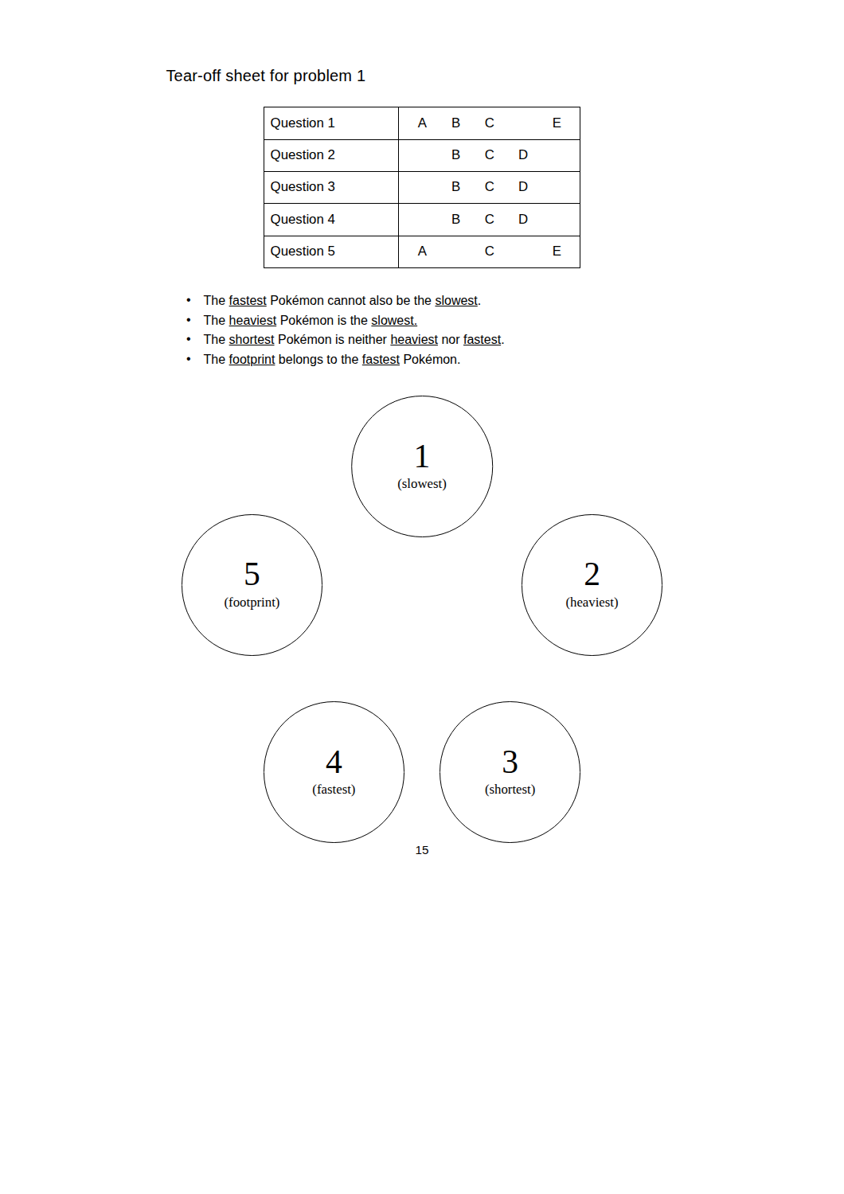Tear-off sheet for problem 1
| Question 1 | A B C E |
| Question 2 | B C D |
| Question 3 | B C D |
| Question 4 | B C D |
| Question 5 | A C E |
The fastest Pokémon cannot also be the slowest.
The heaviest Pokémon is the slowest.
The shortest Pokémon is neither heaviest nor fastest.
The footprint belongs to the fastest Pokémon.
1
(slowest)
5
(footprint)
2
(heaviest)
4
(fastest)
3
(shortest)
15